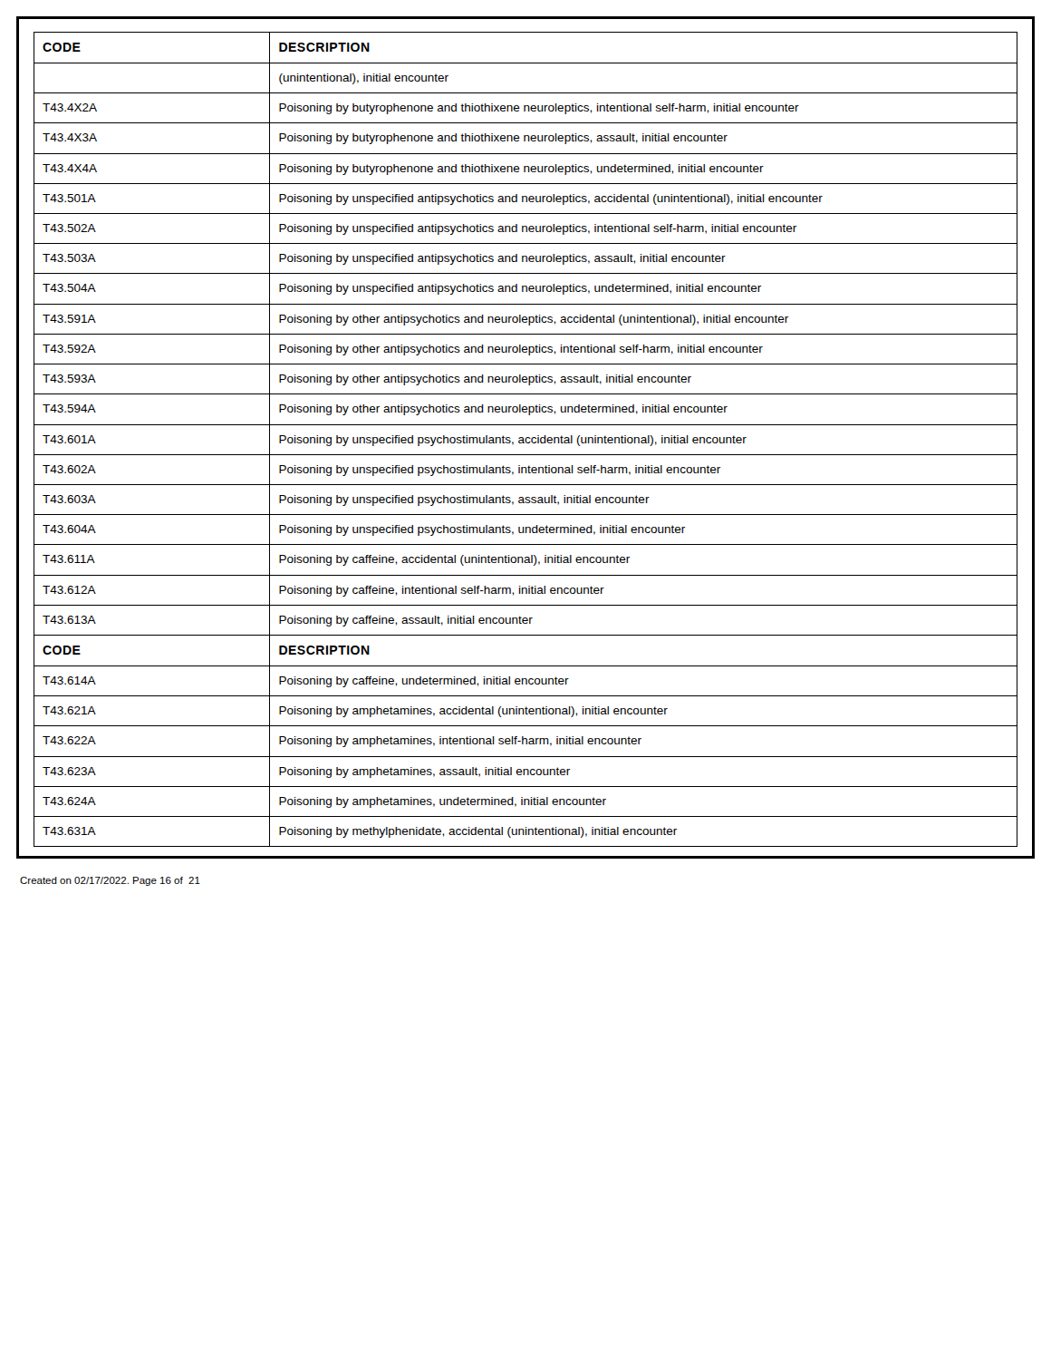| CODE | DESCRIPTION |
| --- | --- |
| | (unintentional), initial encounter |
| T43.4X2A | Poisoning by butyrophenone and thiothixene neuroleptics, intentional self-harm, initial encounter |
| T43.4X3A | Poisoning by butyrophenone and thiothixene neuroleptics, assault, initial encounter |
| T43.4X4A | Poisoning by butyrophenone and thiothixene neuroleptics, undetermined, initial encounter |
| T43.501A | Poisoning by unspecified antipsychotics and neuroleptics, accidental (unintentional), initial encounter |
| T43.502A | Poisoning by unspecified antipsychotics and neuroleptics, intentional self-harm, initial encounter |
| T43.503A | Poisoning by unspecified antipsychotics and neuroleptics, assault, initial encounter |
| T43.504A | Poisoning by unspecified antipsychotics and neuroleptics, undetermined, initial encounter |
| T43.591A | Poisoning by other antipsychotics and neuroleptics, accidental (unintentional), initial encounter |
| T43.592A | Poisoning by other antipsychotics and neuroleptics, intentional self-harm, initial encounter |
| T43.593A | Poisoning by other antipsychotics and neuroleptics, assault, initial encounter |
| T43.594A | Poisoning by other antipsychotics and neuroleptics, undetermined, initial encounter |
| T43.601A | Poisoning by unspecified psychostimulants, accidental (unintentional), initial encounter |
| T43.602A | Poisoning by unspecified psychostimulants, intentional self-harm, initial encounter |
| T43.603A | Poisoning by unspecified psychostimulants, assault, initial encounter |
| T43.604A | Poisoning by unspecified psychostimulants, undetermined, initial encounter |
| T43.611A | Poisoning by caffeine, accidental (unintentional), initial encounter |
| T43.612A | Poisoning by caffeine, intentional self-harm, initial encounter |
| T43.613A | Poisoning by caffeine, assault, initial encounter |
| CODE | DESCRIPTION |
| T43.614A | Poisoning by caffeine, undetermined, initial encounter |
| T43.621A | Poisoning by amphetamines, accidental (unintentional), initial encounter |
| T43.622A | Poisoning by amphetamines, intentional self-harm, initial encounter |
| T43.623A | Poisoning by amphetamines, assault, initial encounter |
| T43.624A | Poisoning by amphetamines, undetermined, initial encounter |
| T43.631A | Poisoning by methylphenidate, accidental (unintentional), initial encounter |
Created on 02/17/2022. Page 16 of 21